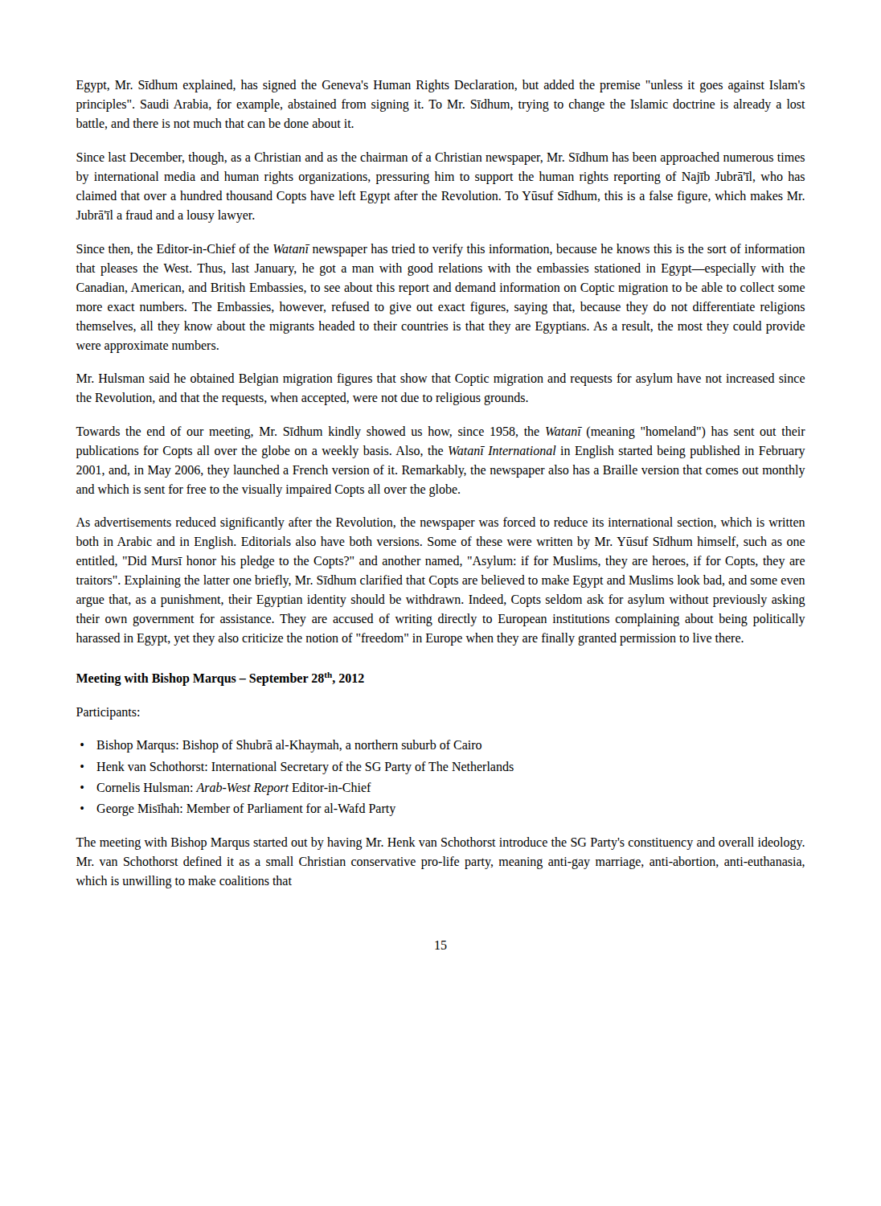Egypt, Mr. Sīdhum explained, has signed the Geneva's Human Rights Declaration, but added the premise "unless it goes against Islam's principles". Saudi Arabia, for example, abstained from signing it. To Mr. Sīdhum, trying to change the Islamic doctrine is already a lost battle, and there is not much that can be done about it.
Since last December, though, as a Christian and as the chairman of a Christian newspaper, Mr. Sīdhum has been approached numerous times by international media and human rights organizations, pressuring him to support the human rights reporting of Najīb Jubrā'īl, who has claimed that over a hundred thousand Copts have left Egypt after the Revolution. To Yūsuf Sīdhum, this is a false figure, which makes Mr. Jubrā'īl a fraud and a lousy lawyer.
Since then, the Editor-in-Chief of the Watanī newspaper has tried to verify this information, because he knows this is the sort of information that pleases the West. Thus, last January, he got a man with good relations with the embassies stationed in Egypt—especially with the Canadian, American, and British Embassies, to see about this report and demand information on Coptic migration to be able to collect some more exact numbers. The Embassies, however, refused to give out exact figures, saying that, because they do not differentiate religions themselves, all they know about the migrants headed to their countries is that they are Egyptians. As a result, the most they could provide were approximate numbers.
Mr. Hulsman said he obtained Belgian migration figures that show that Coptic migration and requests for asylum have not increased since the Revolution, and that the requests, when accepted, were not due to religious grounds.
Towards the end of our meeting, Mr. Sīdhum kindly showed us how, since 1958, the Watanī (meaning "homeland") has sent out their publications for Copts all over the globe on a weekly basis. Also, the Watanī International in English started being published in February 2001, and, in May 2006, they launched a French version of it. Remarkably, the newspaper also has a Braille version that comes out monthly and which is sent for free to the visually impaired Copts all over the globe.
As advertisements reduced significantly after the Revolution, the newspaper was forced to reduce its international section, which is written both in Arabic and in English. Editorials also have both versions. Some of these were written by Mr. Yūsuf Sīdhum himself, such as one entitled, "Did Mursī honor his pledge to the Copts?" and another named, "Asylum: if for Muslims, they are heroes, if for Copts, they are traitors". Explaining the latter one briefly, Mr. Sīdhum clarified that Copts are believed to make Egypt and Muslims look bad, and some even argue that, as a punishment, their Egyptian identity should be withdrawn. Indeed, Copts seldom ask for asylum without previously asking their own government for assistance. They are accused of writing directly to European institutions complaining about being politically harassed in Egypt, yet they also criticize the notion of "freedom" in Europe when they are finally granted permission to live there.
Meeting with Bishop Marqus – September 28th, 2012
Participants:
Bishop Marqus: Bishop of Shubrā al-Khaymah, a northern suburb of Cairo
Henk van Schothorst: International Secretary of the SG Party of The Netherlands
Cornelis Hulsman: Arab-West Report Editor-in-Chief
George Misīhah: Member of Parliament for al-Wafd Party
The meeting with Bishop Marqus started out by having Mr. Henk van Schothorst introduce the SG Party's constituency and overall ideology. Mr. van Schothorst defined it as a small Christian conservative pro-life party, meaning anti-gay marriage, anti-abortion, anti-euthanasia, which is unwilling to make coalitions that
15